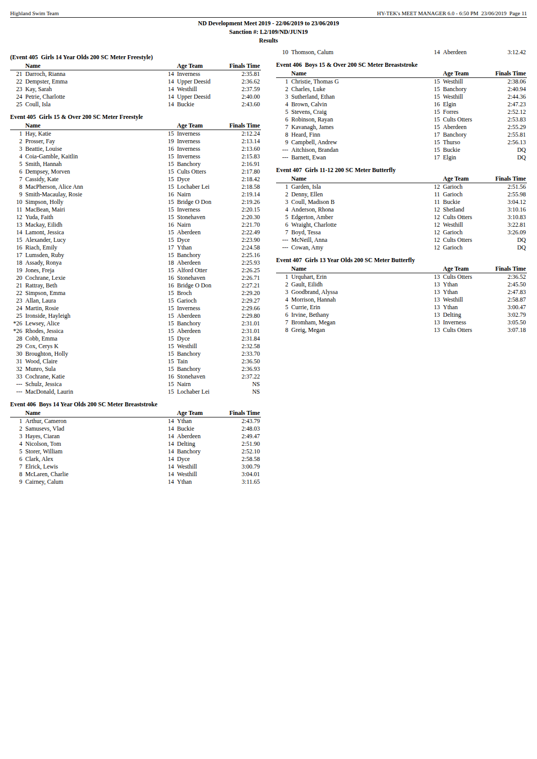Highland Swim Team HY-TEK's MEET MANAGER 6.0 - 6:50 PM 23/06/2019 Page 11
ND Development Meet 2019 - 22/06/2019 to 23/06/2019
Sanction #: L2/109/ND/JUN19
Results
(Event 405 Girls 14 Year Olds 200 SC Meter Freestyle)
| | Name | | Age Team | Finals Time |
| --- | --- | --- | --- | --- |
| 21 | Darroch, Rianna | 14 | Inverness | 2:35.81 |
| 22 | Dempster, Emma | 14 | Upper Deesid | 2:36.62 |
| 23 | Kay, Sarah | 14 | Westhill | 2:37.59 |
| 24 | Petrie, Charlotte | 14 | Upper Deesid | 2:40.00 |
| 25 | Coull, Isla | 14 | Buckie | 2:43.60 |
Event 405 Girls 15 & Over 200 SC Meter Freestyle
| | Name | | Age Team | Finals Time |
| --- | --- | --- | --- | --- |
| 1 | Hay, Katie | 15 | Inverness | 2:12.24 |
| 2 | Prosser, Fay | 19 | Inverness | 2:13.14 |
| 3 | Beattie, Louise | 16 | Inverness | 2:13.60 |
| 4 | Coia-Gamble, Kaitlin | 15 | Inverness | 2:15.83 |
| 5 | Smith, Hannah | 15 | Banchory | 2:16.91 |
| 6 | Dempsey, Morven | 15 | Cults Otters | 2:17.80 |
| 7 | Cassidy, Kate | 15 | Dyce | 2:18.42 |
| 8 | MacPherson, Alice Ann | 15 | Lochaber Lei | 2:18.58 |
| 9 | Smith-Macaulay, Rosie | 16 | Nairn | 2:19.14 |
| 10 | Simpson, Holly | 15 | Bridge O Don | 2:19.26 |
| 11 | MacBean, Mairi | 15 | Inverness | 2:20.15 |
| 12 | Yuda, Faith | 15 | Stonehaven | 2:20.30 |
| 13 | Mackay, Eilidh | 16 | Nairn | 2:21.70 |
| 14 | Lamont, Jessica | 15 | Aberdeen | 2:22.49 |
| 15 | Alexander, Lucy | 15 | Dyce | 2:23.90 |
| 16 | Riach, Emily | 17 | Ythan | 2:24.58 |
| 17 | Lumsden, Ruby | 15 | Banchory | 2:25.16 |
| 18 | Assady, Ronya | 18 | Aberdeen | 2:25.93 |
| 19 | Jones, Freja | 15 | Alford Otter | 2:26.25 |
| 20 | Cochrane, Lexie | 16 | Stonehaven | 2:26.71 |
| 21 | Rattray, Beth | 16 | Bridge O Don | 2:27.21 |
| 22 | Simpson, Emma | 15 | Broch | 2:29.20 |
| 23 | Allan, Laura | 15 | Garioch | 2:29.27 |
| 24 | Martin, Rosie | 15 | Inverness | 2:29.66 |
| 25 | Ironside, Hayleigh | 15 | Aberdeen | 2:29.80 |
| *26 | Lewsey, Alice | 15 | Banchory | 2:31.01 |
| *26 | Rhodes, Jessica | 15 | Aberdeen | 2:31.01 |
| 28 | Cobb, Emma | 15 | Dyce | 2:31.84 |
| 29 | Cox, Cerys K | 15 | Westhill | 2:32.58 |
| 30 | Broughton, Holly | 15 | Banchory | 2:33.70 |
| 31 | Wood, Claire | 15 | Tain | 2:36.50 |
| 32 | Munro, Sula | 15 | Banchory | 2:36.93 |
| 33 | Cochrane, Katie | 16 | Stonehaven | 2:37.22 |
| --- | Schulz, Jessica | 15 | Nairn | NS |
| --- | MacDonald, Laurin | 15 | Lochaber Lei | NS |
Event 406 Boys 14 Year Olds 200 SC Meter Breaststroke
| | Name | | Age Team | Finals Time |
| --- | --- | --- | --- | --- |
| 1 | Arthur, Cameron | 14 | Ythan | 2:43.79 |
| 2 | Samusevs, Vlad | 14 | Buckie | 2:48.03 |
| 3 | Hayes, Ciaran | 14 | Aberdeen | 2:49.47 |
| 4 | Nicolson, Tom | 14 | Delting | 2:51.90 |
| 5 | Storer, William | 14 | Banchory | 2:52.10 |
| 6 | Clark, Alex | 14 | Dyce | 2:58.58 |
| 7 | Elrick, Lewis | 14 | Westhill | 3:00.79 |
| 8 | McLaren, Charlie | 14 | Westhill | 3:04.01 |
| 9 | Cairney, Calum | 14 | Ythan | 3:11.65 |
| 10 | Thomson, Calum | 14 | Aberdeen | 3:12.42 |
Event 406 Boys 15 & Over 200 SC Meter Breaststroke
| | Name | | Age Team | Finals Time |
| --- | --- | --- | --- | --- |
| 1 | Christie, Thomas G | 15 | Westhill | 2:38.06 |
| 2 | Charles, Luke | 15 | Banchory | 2:40.94 |
| 3 | Sutherland, Ethan | 15 | Westhill | 2:44.36 |
| 4 | Brown, Calvin | 16 | Elgin | 2:47.23 |
| 5 | Stevens, Craig | 15 | Forres | 2:52.12 |
| 6 | Robinson, Rayan | 15 | Cults Otters | 2:53.83 |
| 7 | Kavanagh, James | 15 | Aberdeen | 2:55.29 |
| 8 | Heard, Finn | 17 | Banchory | 2:55.81 |
| 9 | Campbell, Andrew | 15 | Thurso | 2:56.13 |
| --- | Aitchison, Brandan | 15 | Buckie | DQ |
| --- | Barnett, Ewan | 17 | Elgin | DQ |
Event 407 Girls 11-12 200 SC Meter Butterfly
| | Name | | Age Team | Finals Time |
| --- | --- | --- | --- | --- |
| 1 | Garden, Isla | 12 | Garioch | 2:51.56 |
| 2 | Denny, Ellen | 11 | Garioch | 2:55.98 |
| 3 | Coull, Madison B | 11 | Buckie | 3:04.12 |
| 4 | Anderson, Rhona | 12 | Shetland | 3:10.16 |
| 5 | Edgerton, Amber | 12 | Cults Otters | 3:10.83 |
| 6 | Wraight, Charlotte | 12 | Westhill | 3:22.81 |
| 7 | Boyd, Tessa | 12 | Garioch | 3:26.09 |
| --- | McNeill, Anna | 12 | Cults Otters | DQ |
| --- | Cowan, Amy | 12 | Garioch | DQ |
Event 407 Girls 13 Year Olds 200 SC Meter Butterfly
| | Name | | Age Team | Finals Time |
| --- | --- | --- | --- | --- |
| 1 | Urquhart, Erin | 13 | Cults Otters | 2:36.52 |
| 2 | Gault, Eilidh | 13 | Ythan | 2:45.50 |
| 3 | Goodbrand, Alyssa | 13 | Ythan | 2:47.83 |
| 4 | Morrison, Hannah | 13 | Westhill | 2:58.87 |
| 5 | Currie, Erin | 13 | Ythan | 3:00.47 |
| 6 | Irvine, Bethany | 13 | Delting | 3:02.79 |
| 7 | Bromham, Megan | 13 | Inverness | 3:05.50 |
| 8 | Greig, Megan | 13 | Cults Otters | 3:07.18 |